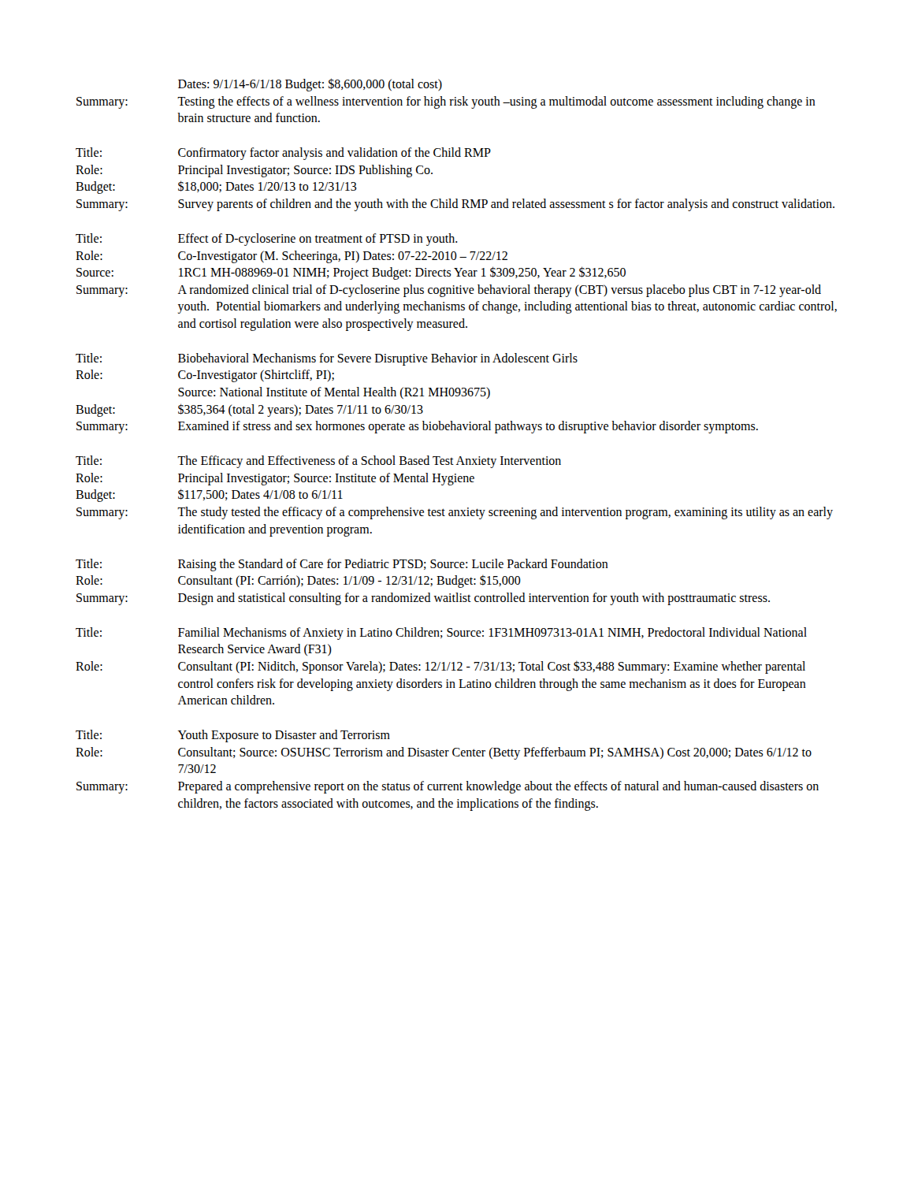| | Dates: 9/1/14-6/1/18 Budget: $8,600,000 (total cost) |
| Summary: | Testing the effects of a wellness intervention for high risk youth –using a multimodal outcome assessment including change in brain structure and function. |
| Title: | Confirmatory factor analysis and validation of the Child RMP |
| Role: | Principal Investigator; Source: IDS Publishing Co. |
| Budget: | $18,000; Dates 1/20/13 to 12/31/13 |
| Summary: | Survey parents of children and the youth with the Child RMP and related assessment s for factor analysis and construct validation. |
| Title: | Effect of D-cycloserine on treatment of PTSD in youth. |
| Role: | Co-Investigator (M. Scheeringa, PI) Dates: 07-22-2010 – 7/22/12 |
| Source: | 1RC1 MH-088969-01 NIMH; Project Budget: Directs Year 1 $309,250, Year 2 $312,650 |
| Summary: | A randomized clinical trial of D-cycloserine plus cognitive behavioral therapy (CBT) versus placebo plus CBT in 7-12 year-old youth. Potential biomarkers and underlying mechanisms of change, including attentional bias to threat, autonomic cardiac control, and cortisol regulation were also prospectively measured. |
| Title: | Biobehavioral Mechanisms for Severe Disruptive Behavior in Adolescent Girls |
| Role: | Co-Investigator (Shirtcliff, PI); |
| | Source: National Institute of Mental Health (R21 MH093675) |
| Budget: | $385,364 (total 2 years); Dates 7/1/11 to 6/30/13 |
| Summary: | Examined if stress and sex hormones operate as biobehavioral pathways to disruptive behavior disorder symptoms. |
| Title: | The Efficacy and Effectiveness of a School Based Test Anxiety Intervention |
| Role: | Principal Investigator; Source: Institute of Mental Hygiene |
| Budget: | $117,500; Dates 4/1/08 to 6/1/11 |
| Summary: | The study tested the efficacy of a comprehensive test anxiety screening and intervention program, examining its utility as an early identification and prevention program. |
| Title: | Raising the Standard of Care for Pediatric PTSD; Source: Lucile Packard Foundation |
| Role: | Consultant (PI: Carrión); Dates: 1/1/09 - 12/31/12; Budget: $15,000 |
| Summary: | Design and statistical consulting for a randomized waitlist controlled intervention for youth with posttraumatic stress. |
| Title: | Familial Mechanisms of Anxiety in Latino Children; Source: 1F31MH097313-01A1 NIMH, Predoctoral Individual National Research Service Award (F31) |
| Role: | Consultant (PI: Niditch, Sponsor Varela); Dates: 12/1/12 - 7/31/13; Total Cost $33,488 Summary: Examine whether parental control confers risk for developing anxiety disorders in Latino children through the same mechanism as it does for European American children. |
| Title: | Youth Exposure to Disaster and Terrorism |
| Role: | Consultant; Source: OSUHSC Terrorism and Disaster Center (Betty Pfefferbaum PI; SAMHSA) Cost 20,000; Dates 6/1/12 to 7/30/12 |
| Summary: | Prepared a comprehensive report on the status of current knowledge about the effects of natural and human-caused disasters on children, the factors associated with outcomes, and the implications of the findings. |